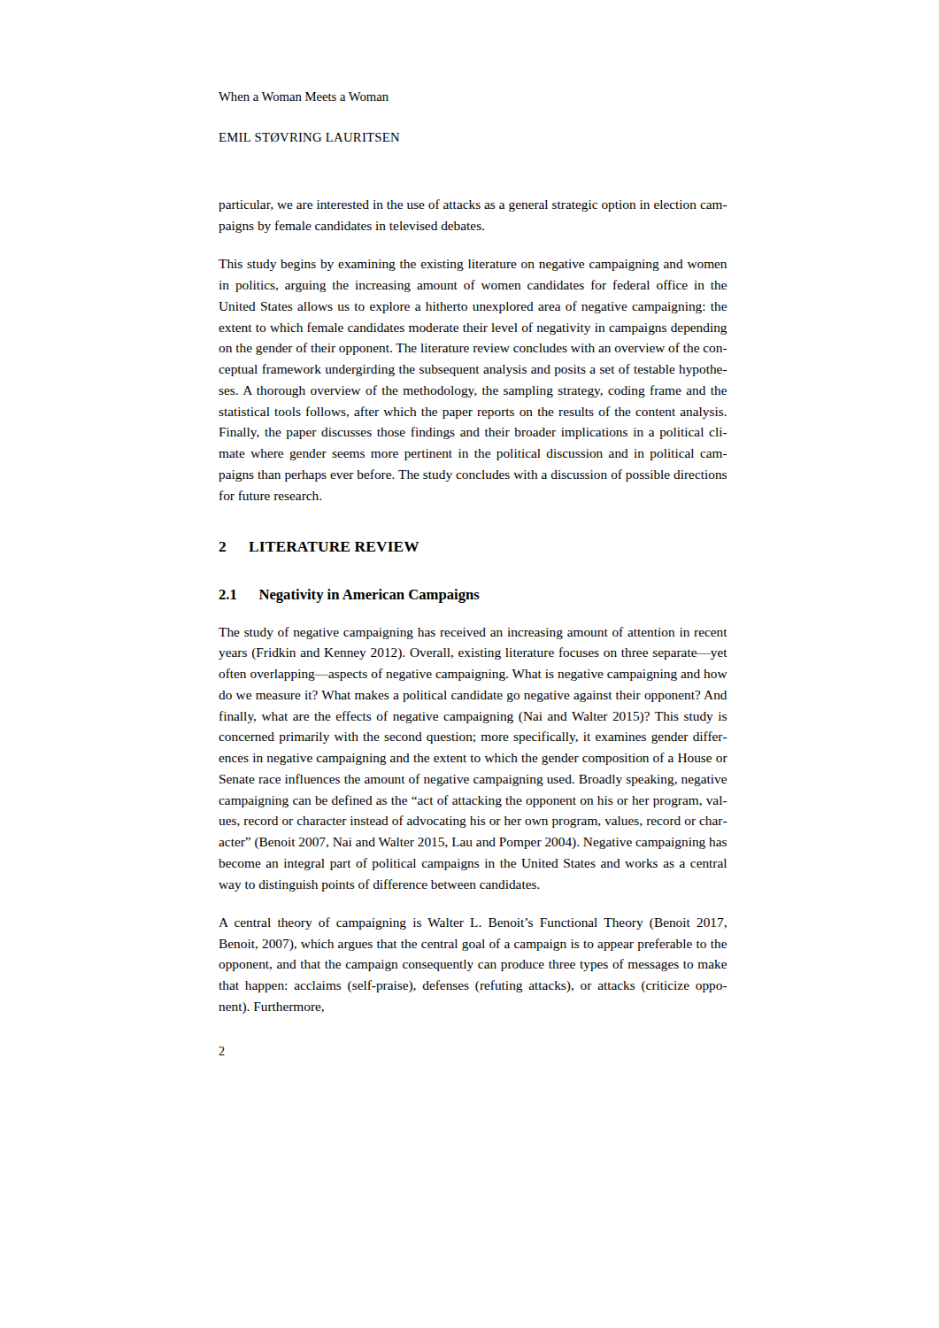When a Woman Meets a Woman
Emil Støvring Lauritsen
particular, we are interested in the use of attacks as a general strategic option in election campaigns by female candidates in televised debates.
This study begins by examining the existing literature on negative campaigning and women in politics, arguing the increasing amount of women candidates for federal office in the United States allows us to explore a hitherto unexplored area of negative campaigning: the extent to which female candidates moderate their level of negativity in campaigns depending on the gender of their opponent. The literature review concludes with an overview of the conceptual framework undergirding the subsequent analysis and posits a set of testable hypotheses. A thorough overview of the methodology, the sampling strategy, coding frame and the statistical tools follows, after which the paper reports on the results of the content analysis. Finally, the paper discusses those findings and their broader implications in a political climate where gender seems more pertinent in the political discussion and in political campaigns than perhaps ever before. The study concludes with a discussion of possible directions for future research.
2 LITERATURE REVIEW
2.1 Negativity in American Campaigns
The study of negative campaigning has received an increasing amount of attention in recent years (Fridkin and Kenney 2012). Overall, existing literature focuses on three separate—yet often overlapping—aspects of negative campaigning. What is negative campaigning and how do we measure it? What makes a political candidate go negative against their opponent? And finally, what are the effects of negative campaigning (Nai and Walter 2015)? This study is concerned primarily with the second question; more specifically, it examines gender differences in negative campaigning and the extent to which the gender composition of a House or Senate race influences the amount of negative campaigning used. Broadly speaking, negative campaigning can be defined as the “act of attacking the opponent on his or her program, values, record or character instead of advocating his or her own program, values, record or character” (Benoit 2007, Nai and Walter 2015, Lau and Pomper 2004). Negative campaigning has become an integral part of political campaigns in the United States and works as a central way to distinguish points of difference between candidates.
A central theory of campaigning is Walter L. Benoit’s Functional Theory (Benoit 2017, Benoit, 2007), which argues that the central goal of a campaign is to appear preferable to the opponent, and that the campaign consequently can produce three types of messages to make that happen: acclaims (self-praise), defenses (refuting attacks), or attacks (criticize opponent). Furthermore,
2